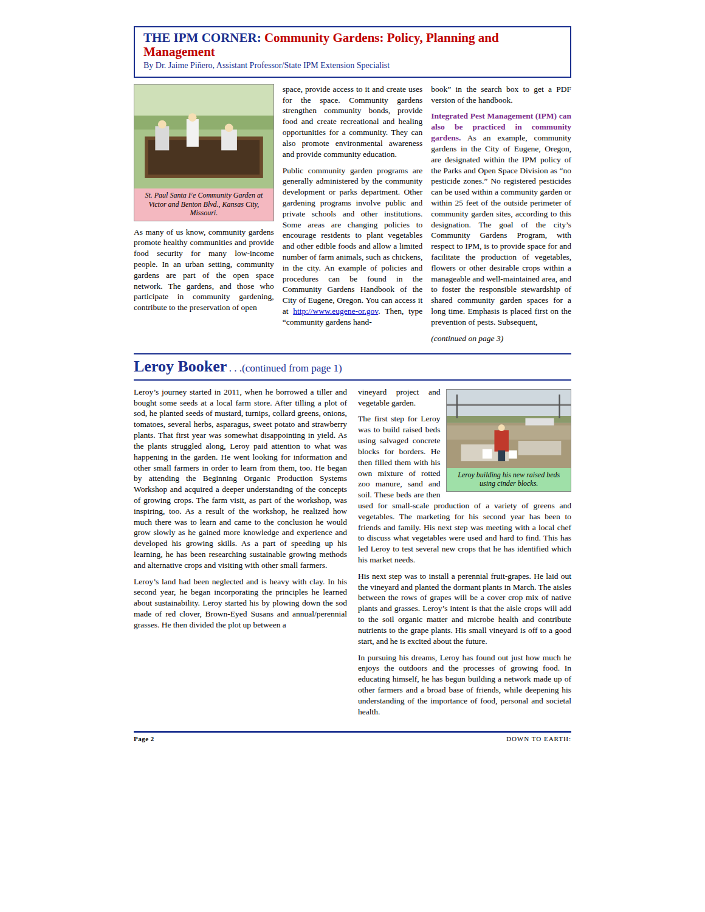THE IPM CORNER: Community Gardens: Policy, Planning and Management
By Dr. Jaime Piñero, Assistant Professor/State IPM Extension Specialist
St. Paul Santa Fe Community Garden at Victor and Benton Blvd., Kansas City, Missouri.
As many of us know, community gardens promote healthy communities and provide food security for many low-income people. In an urban setting, community gardens are part of the open space network. The gardens, and those who participate in community gardening, contribute to the preservation of open
space, provide access to it and create uses for the space. Community gardens strengthen community bonds, provide food and create recreational and healing opportunities for a community. They can also promote environmental awareness and provide community education.
Public community garden programs are generally administered by the community development or parks department. Other gardening programs involve public and private schools and other institutions. Some areas are changing policies to encourage residents to plant vegetables and other edible foods and allow a limited number of farm animals, such as chickens, in the city. An example of policies and procedures can be found in the Community Gardens Handbook of the City of Eugene, Oregon. You can access it at http://www.eugene-or.gov. Then, type “community gardens hand-
book” in the search box to get a PDF version of the handbook.
Integrated Pest Management (IPM) can also be practiced in community gardens. As an example, community gardens in the City of Eugene, Oregon, are designated within the IPM policy of the Parks and Open Space Division as “no pesticide zones.” No registered pesticides can be used within a community garden or within 25 feet of the outside perimeter of community garden sites, according to this designation. The goal of the city’s Community Gardens Program, with respect to IPM, is to provide space for and facilitate the production of vegetables, flowers or other desirable crops within a manageable and well-maintained area, and to foster the responsible stewardship of shared community garden spaces for a long time. Emphasis is placed first on the prevention of pests. Subsequent,
(continued on page 3)
Leroy Booker
. . .(continued from page 1)
Leroy’s journey started in 2011, when he borrowed a tiller and bought some seeds at a local farm store. After tilling a plot of sod, he planted seeds of mustard, turnips, collard greens, onions, tomatoes, several herbs, asparagus, sweet potato and strawberry plants. That first year was somewhat disappointing in yield. As the plants struggled along, Leroy paid attention to what was happening in the garden. He went looking for information and other small farmers in order to learn from them, too. He began by attending the Beginning Organic Production Systems Workshop and acquired a deeper understanding of the concepts of growing crops. The farm visit, as part of the workshop, was inspiring, too. As a result of the workshop, he realized how much there was to learn and came to the conclusion he would grow slowly as he gained more knowledge and experience and developed his growing skills. As a part of speeding up his learning, he has been researching sustainable growing methods and alternative crops and visiting with other small farmers.
Leroy’s land had been neglected and is heavy with clay. In his second year, he began incorporating the principles he learned about sustainability. Leroy started his by plowing down the sod made of red clover, Brown-Eyed Susans and annual/perennial grasses. He then divided the plot up between a
Leroy building his new raised beds using cinder blocks.
vineyard project and vegetable garden.
The first step for Leroy was to build raised beds using salvaged concrete blocks for borders. He then filled them with his own mixture of rotted zoo manure, sand and soil. These beds are then used for small-scale production of a variety of greens and vegetables. The marketing for his second year has been to friends and family. His next step was meeting with a local chef to discuss what vegetables were used and hard to find. This has led Leroy to test several new crops that he has identified which his market needs.
His next step was to install a perennial fruit-grapes. He laid out the vineyard and planted the dormant plants in March. The aisles between the rows of grapes will be a cover crop mix of native plants and grasses. Leroy’s intent is that the aisle crops will add to the soil organic matter and microbe health and contribute nutrients to the grape plants. His small vineyard is off to a good start, and he is excited about the future.
In pursuing his dreams, Leroy has found out just how much he enjoys the outdoors and the processes of growing food. In educating himself, he has begun building a network made up of other farmers and a broad base of friends, while deepening his understanding of the importance of food, personal and societal health.
Page 2
DOWN TO EARTH: